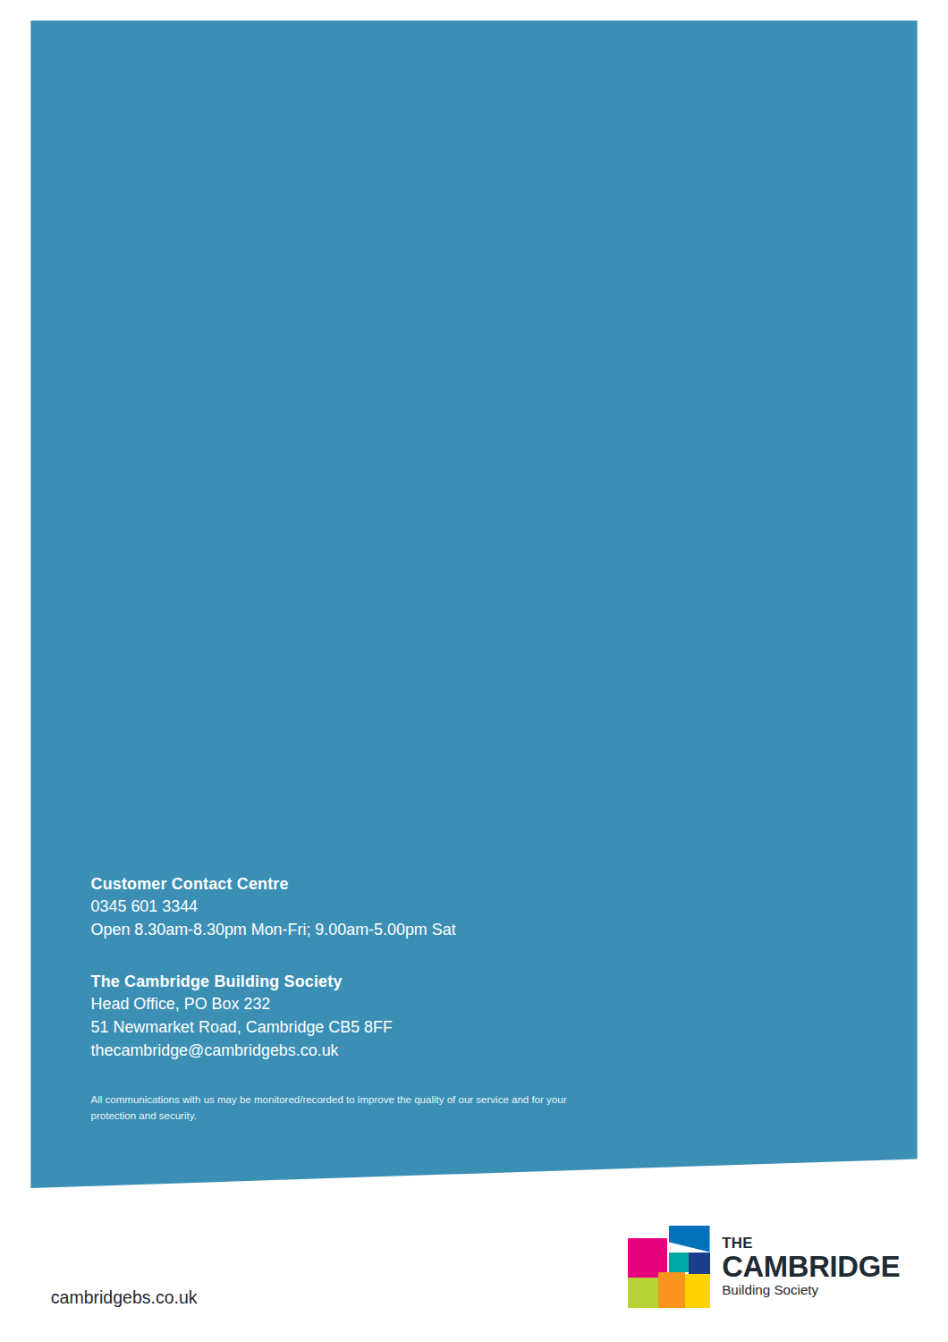Customer Contact Centre
0345 601 3344
Open 8.30am-8.30pm Mon-Fri; 9.00am-5.00pm Sat
The Cambridge Building Society
Head Office, PO Box 232
51 Newmarket Road, Cambridge CB5 8FF
thecambridge@cambridgebs.co.uk
All communications with us may be monitored/recorded to improve the quality of our service and for your protection and security.
cambridgebs.co.uk
THE CAMBRIDGE Building Society